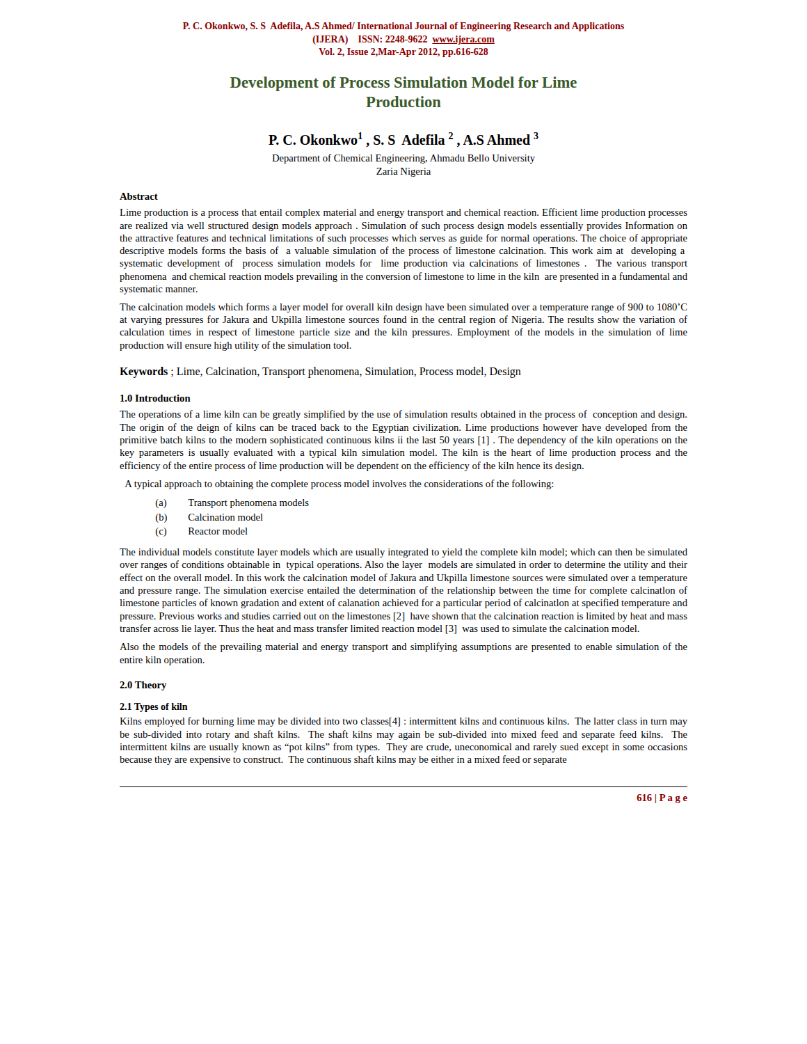P. C. Okonkwo, S. S Adefila, A.S Ahmed/ International Journal of Engineering Research and Applications
(IJERA) ISSN: 2248-9622 www.ijera.com
Vol. 2, Issue 2,Mar-Apr 2012, pp.616-628
Development of Process Simulation Model for Lime
Production
P. C. Okonkwo1 , S. S Adefila 2 , A.S Ahmed 3
Department of Chemical Engineering, Ahmadu Bello University
Zaria Nigeria
Abstract
Lime production is a process that entail complex material and energy transport and chemical reaction. Efficient lime production processes are realized via well structured design models approach . Simulation of such process design models essentially provides Information on the attractive features and technical limitations of such processes which serves as guide for normal operations. The choice of appropriate descriptive models forms the basis of a valuable simulation of the process of limestone calcination. This work aim at developing a systematic development of process simulation models for lime production via calcinations of limestones . The various transport phenomena and chemical reaction models prevailing in the conversion of limestone to lime in the kiln are presented in a fundamental and systematic manner.
The calcination models which forms a layer model for overall kiln design have been simulated over a temperature range of 900 to 1080’C at varying pressures for Jakura and Ukpilla limestone sources found in the central region of Nigeria. The results show the variation of calculation times in respect of limestone particle size and the kiln pressures. Employment of the models in the simulation of lime production will ensure high utility of the simulation tool.
Keywords ; Lime, Calcination, Transport phenomena, Simulation, Process model, Design
1.0 Introduction
The operations of a lime kiln can be greatly simplified by the use of simulation results obtained in the process of conception and design. The origin of the deign of kilns can be traced back to the Egyptian civilization. Lime productions however have developed from the primitive batch kilns to the modern sophisticated continuous kilns ii the last 50 years [1] . The dependency of the kiln operations on the key parameters is usually evaluated with a typical kiln simulation model. The kiln is the heart of lime production process and the efficiency of the entire process of lime production will be dependent on the efficiency of the kiln hence its design.
A typical approach to obtaining the complete process model involves the considerations of the following:
(a) Transport phenomena models
(b) Calcination model
(c) Reactor model
The individual models constitute layer models which are usually integrated to yield the complete kiln model; which can then be simulated over ranges of conditions obtainable in typical operations. Also the layer models are simulated in order to determine the utility and their effect on the overall model. In this work the calcination model of Jakura and Ukpilla limestone sources were simulated over a temperature and pressure range. The simulation exercise entailed the determination of the relationship between the time for complete calcinatlon of limestone particles of known gradation and extent of calanation achieved for a particular period of calcinatlon at specified temperature and pressure. Previous works and studies carried out on the limestones [2] have shown that the calcination reaction is limited by heat and mass transfer across lie layer. Thus the heat and mass transfer limited reaction model [3] was used to simulate the calcination model.
Also the models of the prevailing material and energy transport and simplifying assumptions are presented to enable simulation of the entire kiln operation.
2.0 Theory
2.1 Types of kiln
Kilns employed for burning lime may be divided into two classes[4] : intermittent kilns and continuous kilns. The latter class in turn may be sub-divided into rotary and shaft kilns. The shaft kilns may again be sub-divided into mixed feed and separate feed kilns. The intermittent kilns are usually known as “pot kilns” from types. They are crude, uneconomical and rarely sued except in some occasions because they are expensive to construct. The continuous shaft kilns may be either in a mixed feed or separate
616 | P a g e